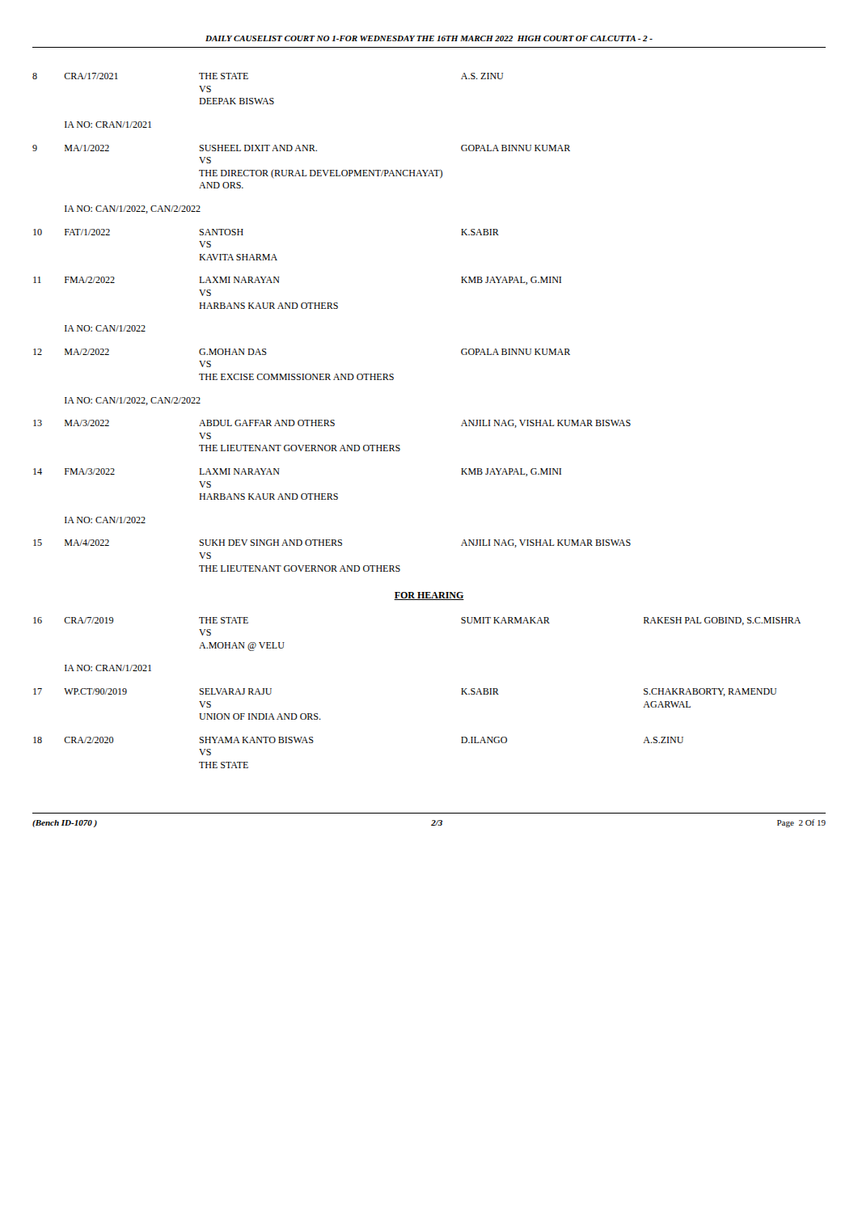DAILY CAUSELIST COURT NO 1-FOR WEDNESDAY THE 16TH MARCH 2022 HIGH COURT OF CALCUTTA - 2 -
| 8 | CRA/17/2021 | THE STATE VS DEEPAK BISWAS | A.S. ZINU | |
| | IA NO: CRAN/1/2021 |
| 9 | MA/1/2022 | SUSHEEL DIXIT AND ANR. VS THE DIRECTOR (RURAL DEVELOPMENT/PANCHAYAT) AND ORS. | GOPALA BINNU KUMAR | |
| | IA NO: CAN/1/2022, CAN/2/2022 |
| 10 | FAT/1/2022 | SANTOSH VS KAVITA SHARMA | K.SABIR | |
| 11 | FMA/2/2022 | LAXMI NARAYAN VS HARBANS KAUR AND OTHERS | KMB JAYAPAL, G.MINI | |
| | IA NO: CAN/1/2022 |
| 12 | MA/2/2022 | G.MOHAN DAS VS THE EXCISE COMMISSIONER AND OTHERS | GOPALA BINNU KUMAR | |
| | IA NO: CAN/1/2022, CAN/2/2022 |
| 13 | MA/3/2022 | ABDUL GAFFAR AND OTHERS VS THE LIEUTENANT GOVERNOR AND OTHERS | ANJILI NAG, VISHAL KUMAR BISWAS | |
| 14 | FMA/3/2022 | LAXMI NARAYAN VS HARBANS KAUR AND OTHERS | KMB JAYAPAL, G.MINI | |
| | IA NO: CAN/1/2022 |
| 15 | MA/4/2022 | SUKH DEV SINGH AND OTHERS VS THE LIEUTENANT GOVERNOR AND OTHERS | ANJILI NAG, VISHAL KUMAR BISWAS | |
| FOR HEARING |
| 16 | CRA/7/2019 | THE STATE VS A.MOHAN @ VELU | SUMIT KARMAKAR | RAKESH PAL GOBIND, S.C.MISHRA |
| | IA NO: CRAN/1/2021 |
| 17 | WP.CT/90/2019 | SELVARAJ RAJU VS UNION OF INDIA AND ORS. | K.SABIR | S.CHAKRABORTY, RAMENDU AGARWAL |
| 18 | CRA/2/2020 | SHYAMA KANTO BISWAS VS THE STATE | D.ILANGO | A.S.ZINU |
(Bench ID-1070 ) Page 2 Of 19
2/3